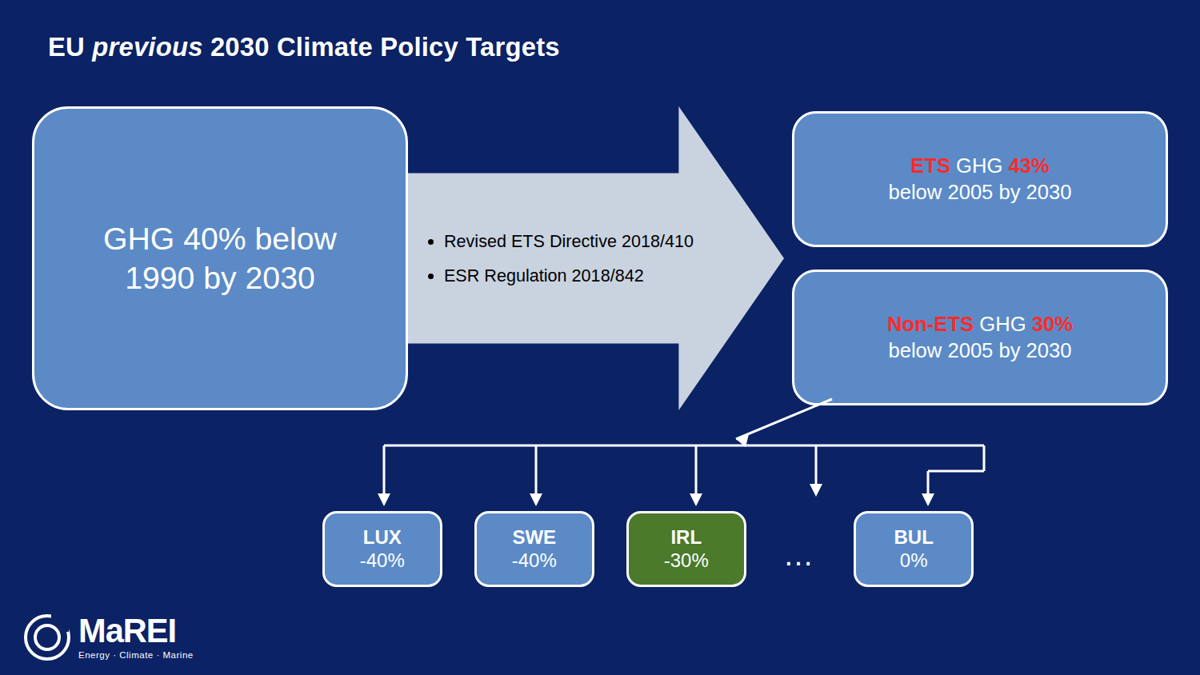EU previous 2030 Climate Policy Targets
GHG 40% below
1990 by 2030
Revised ETS Directive 2018/410
ESR Regulation 2018/842
ETS GHG 43%
below 2005 by 2030
Non-ETS GHG 30%
below 2005 by 2030
LUX-40%
SWE-40%
IRL-30%
…
BUL 0%
MaREI Energy · Climate · Marine